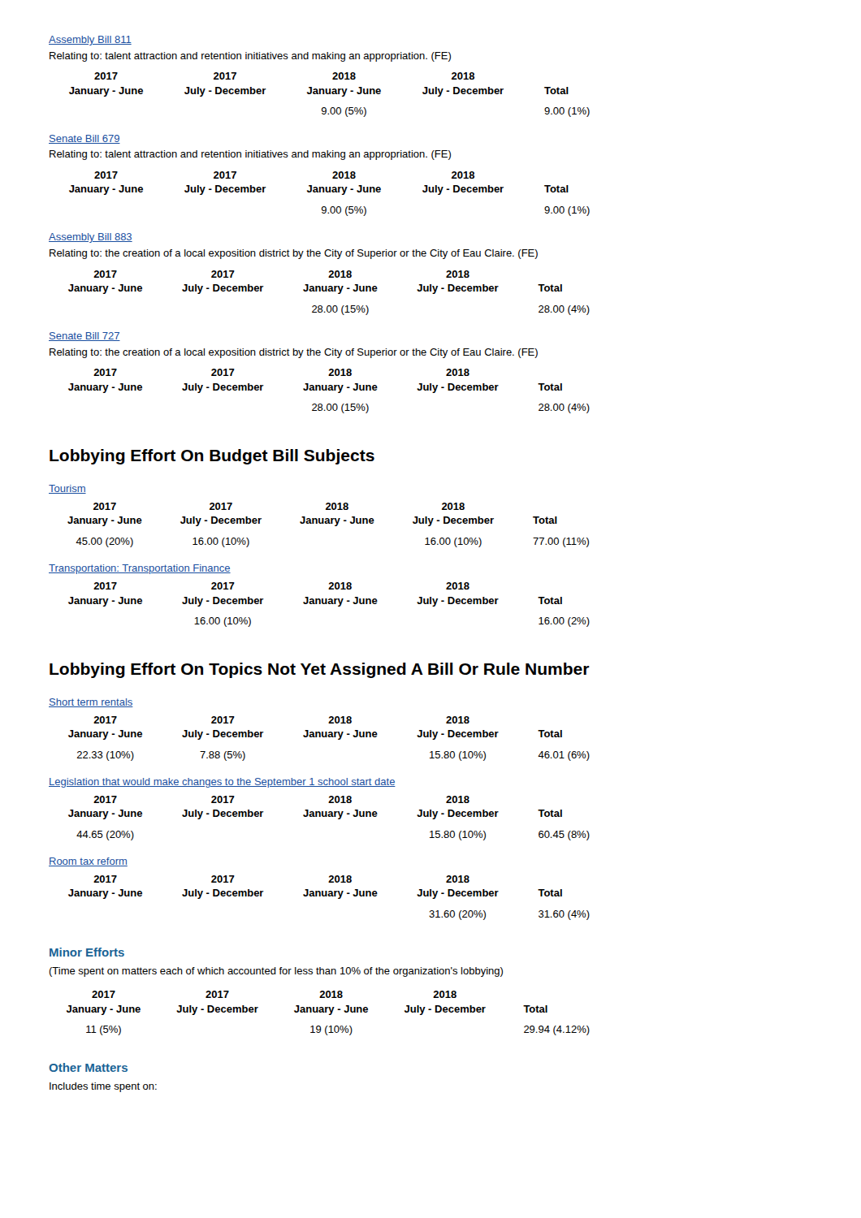Assembly Bill 811
Relating to: talent attraction and retention initiatives and making an appropriation. (FE)
| 2017 January - June | 2017 July - December | 2018 January - June | 2018 July - December | Total |
| --- | --- | --- | --- | --- |
| | | 9.00 (5%) | | 9.00 (1%) |
Senate Bill 679
Relating to: talent attraction and retention initiatives and making an appropriation. (FE)
| 2017 January - June | 2017 July - December | 2018 January - June | 2018 July - December | Total |
| --- | --- | --- | --- | --- |
| | | 9.00 (5%) | | 9.00 (1%) |
Assembly Bill 883
Relating to: the creation of a local exposition district by the City of Superior or the City of Eau Claire. (FE)
| 2017 January - June | 2017 July - December | 2018 January - June | 2018 July - December | Total |
| --- | --- | --- | --- | --- |
| | | 28.00 (15%) | | 28.00 (4%) |
Senate Bill 727
Relating to: the creation of a local exposition district by the City of Superior or the City of Eau Claire. (FE)
| 2017 January - June | 2017 July - December | 2018 January - June | 2018 July - December | Total |
| --- | --- | --- | --- | --- |
| | | 28.00 (15%) | | 28.00 (4%) |
Lobbying Effort On Budget Bill Subjects
Tourism
| 2017 January - June | 2017 July - December | 2018 January - June | 2018 July - December | Total |
| --- | --- | --- | --- | --- |
| 45.00 (20%) | 16.00 (10%) | | 16.00 (10%) | 77.00 (11%) |
Transportation: Transportation Finance
| 2017 January - June | 2017 July - December | 2018 January - June | 2018 July - December | Total |
| --- | --- | --- | --- | --- |
| | 16.00 (10%) | | | 16.00 (2%) |
Lobbying Effort On Topics Not Yet Assigned A Bill Or Rule Number
Short term rentals
| 2017 January - June | 2017 July - December | 2018 January - June | 2018 July - December | Total |
| --- | --- | --- | --- | --- |
| 22.33 (10%) | 7.88 (5%) | | 15.80 (10%) | 46.01 (6%) |
Legislation that would make changes to the September 1 school start date
| 2017 January - June | 2017 July - December | 2018 January - June | 2018 July - December | Total |
| --- | --- | --- | --- | --- |
| 44.65 (20%) | | | 15.80 (10%) | 60.45 (8%) |
Room tax reform
| 2017 January - June | 2017 July - December | 2018 January - June | 2018 July - December | Total |
| --- | --- | --- | --- | --- |
| | | | 31.60 (20%) | 31.60 (4%) |
Minor Efforts
(Time spent on matters each of which accounted for less than 10% of the organization's lobbying)
| 2017 January - June | 2017 July - December | 2018 January - June | 2018 July - December | Total |
| --- | --- | --- | --- | --- |
| 11 (5%) | | 19 (10%) | | 29.94 (4.12%) |
Other Matters
Includes time spent on: